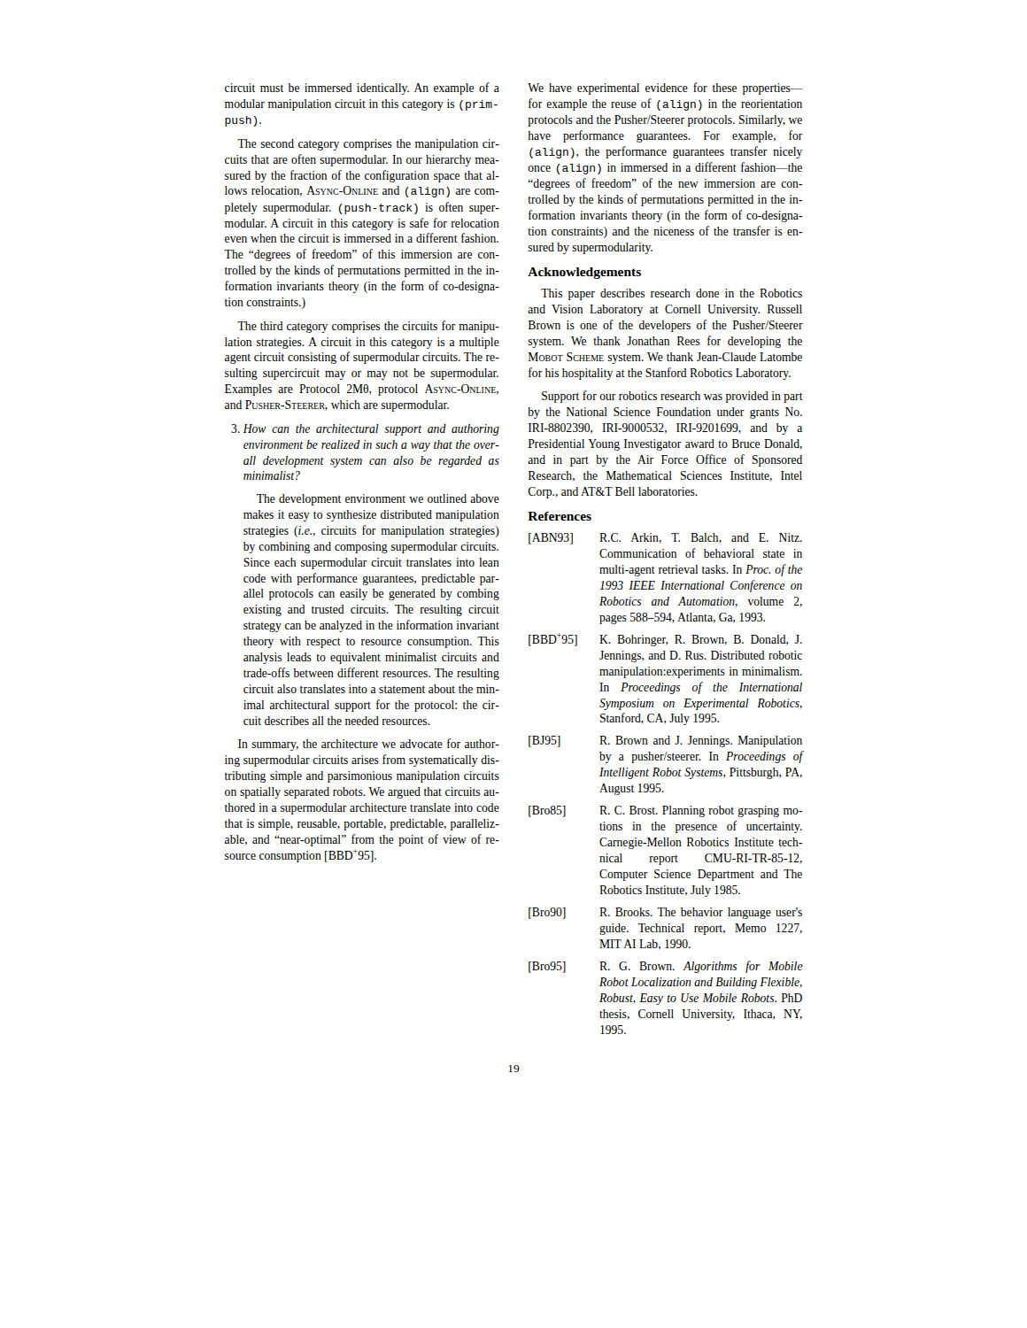circuit must be immersed identically. An example of a modular manipulation circuit in this category is (prim-push).
The second category comprises the manipulation circuits that are often supermodular. In our hierarchy measured by the fraction of the configuration space that allows relocation, Async-Online and (align) are completely supermodular. (push-track) is often supermodular. A circuit in this category is safe for relocation even when the circuit is immersed in a different fashion. The “degrees of freedom” of this immersion are controlled by the kinds of permutations permitted in the information invariants theory (in the form of co-designation constraints.)
The third category comprises the circuits for manipulation strategies. A circuit in this category is a multiple agent circuit consisting of supermodular circuits. The resulting supercircuit may or may not be supermodular. Examples are Protocol 2Mθ, protocol Async-Online, and Pusher-Steerer, which are supermodular.
How can the architectural support and authoring environment be realized in such a way that the overall development system can also be regarded as minimalist?
The development environment we outlined above makes it easy to synthesize distributed manipulation strategies (i.e., circuits for manipulation strategies) by combining and composing supermodular circuits. Since each supermodular circuit translates into lean code with performance guarantees, predictable parallel protocols can easily be generated by combing existing and trusted circuits. The resulting circuit strategy can be analyzed in the information invariant theory with respect to resource consumption. This analysis leads to equivalent minimalist circuits and trade-offs between different resources. The resulting circuit also translates into a statement about the minimal architectural support for the protocol: the circuit describes all the needed resources.
In summary, the architecture we advocate for authoring supermodular circuits arises from systematically distributing simple and parsimonious manipulation circuits on spatially separated robots. We argued that circuits authored in a supermodular architecture translate into code that is simple, reusable, portable, predictable, parallelizable, and “near-optimal” from the point of view of resource consumption [BBD+95].
We have experimental evidence for these properties—for example the reuse of (align) in the reorientation protocols and the Pusher/Steerer protocols. Similarly, we have performance guarantees. For example, for (align), the performance guarantees transfer nicely once (align) in immersed in a different fashion—the “degrees of freedom” of the new immersion are controlled by the kinds of permutations permitted in the information invariants theory (in the form of co-designation constraints) and the niceness of the transfer is ensured by supermodularity.
Acknowledgements
This paper describes research done in the Robotics and Vision Laboratory at Cornell University. Russell Brown is one of the developers of the Pusher/Steerer system. We thank Jonathan Rees for developing the Mobot Scheme system. We thank Jean-Claude Latombe for his hospitality at the Stanford Robotics Laboratory.
Support for our robotics research was provided in part by the National Science Foundation under grants No. IRI-8802390, IRI-9000532, IRI-9201699, and by a Presidential Young Investigator award to Bruce Donald, and in part by the Air Force Office of Sponsored Research, the Mathematical Sciences Institute, Intel Corp., and AT&T Bell laboratories.
References
[ABN93]
R.C. Arkin, T. Balch, and E. Nitz. Communication of behavioral state in multi-agent retrieval tasks. In Proc. of the 1993 IEEE International Conference on Robotics and Automation, volume 2, pages 588–594, Atlanta, Ga, 1993.
[BBD+95]
K. Bohringer, R. Brown, B. Donald, J. Jennings, and D. Rus. Distributed robotic manipulation:experiments in minimalism. In Proceedings of the International Symposium on Experimental Robotics, Stanford, CA, July 1995.
[BJ95]
R. Brown and J. Jennings. Manipulation by a pusher/steerer. In Proceedings of Intelligent Robot Systems, Pittsburgh, PA, August 1995.
[Bro85]
R. C. Brost. Planning robot grasping motions in the presence of uncertainty. Carnegie-Mellon Robotics Institute technical report CMU-RI-TR-85-12, Computer Science Department and The Robotics Institute, July 1985.
[Bro90]
R. Brooks. The behavior language user's guide. Technical report, Memo 1227, MIT AI Lab, 1990.
[Bro95]
R. G. Brown. Algorithms for Mobile Robot Localization and Building Flexible, Robust, Easy to Use Mobile Robots. PhD thesis, Cornell University, Ithaca, NY, 1995.
19